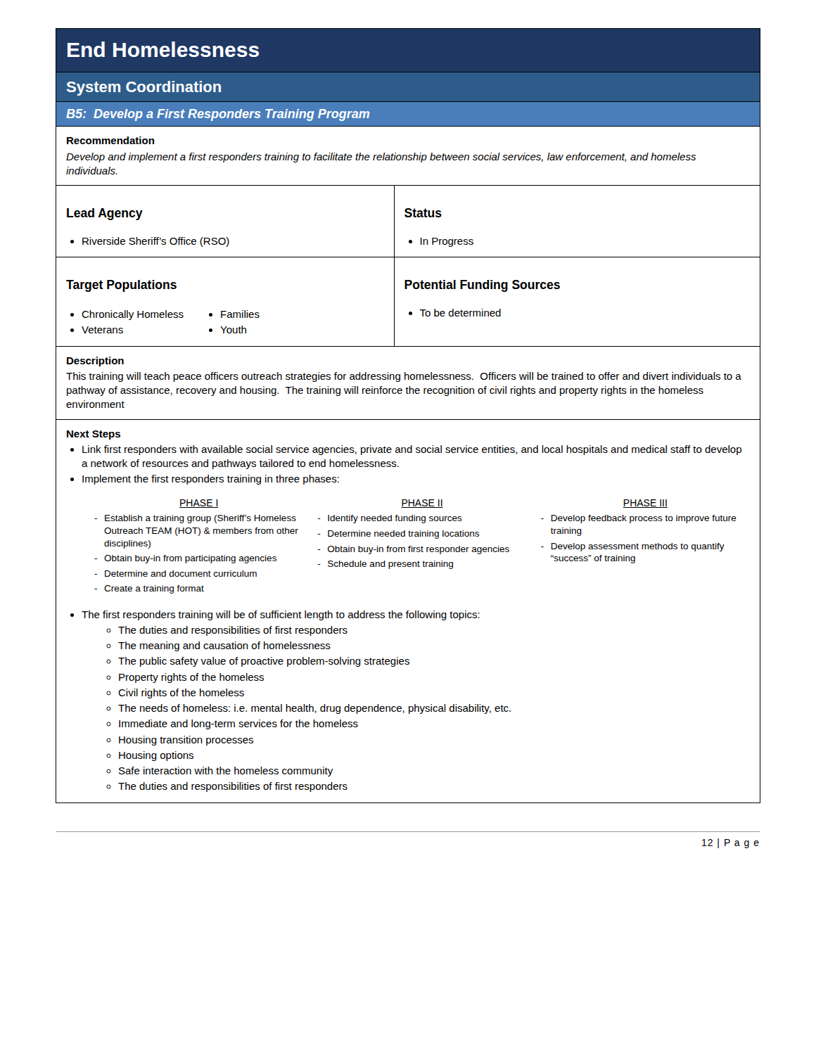End Homelessness
System Coordination
B5: Develop a First Responders Training Program
Recommendation
Develop and implement a first responders training to facilitate the relationship between social services, law enforcement, and homeless individuals.
| Lead Agency Riverside Sheriff’s Office (RSO) | Status In Progress |
| Target Populations Chronically Homeless Veterans Families Youth | Potential Funding Sources To be determined |
Description
This training will teach peace officers outreach strategies for addressing homelessness. Officers will be trained to offer and divert individuals to a pathway of assistance, recovery and housing. The training will reinforce the recognition of civil rights and property rights in the homeless environment
Next Steps
Link first responders with available social service agencies, private and social service entities, and local hospitals and medical staff to develop a network of resources and pathways tailored to end homelessness.
Implement the first responders training in three phases:
PHASE I
Establish a training group (Sheriff’s Homeless Outreach TEAM (HOT) & members from other disciplines)
Obtain buy-in from participating agencies
Determine and document curriculum
Create a training format
PHASE II
Identify needed funding sources
Determine needed training locations
Obtain buy-in from first responder agencies
Schedule and present training
PHASE III
Develop feedback process to improve future training
Develop assessment methods to quantify “success” of training
The first responders training will be of sufficient length to address the following topics:
The duties and responsibilities of first responders
The meaning and causation of homelessness
The public safety value of proactive problem-solving strategies
Property rights of the homeless
Civil rights of the homeless
The needs of homeless: i.e. mental health, drug dependence, physical disability, etc.
Immediate and long-term services for the homeless
Housing transition processes
Housing options
Safe interaction with the homeless community
The duties and responsibilities of first responders
12 | P a g e